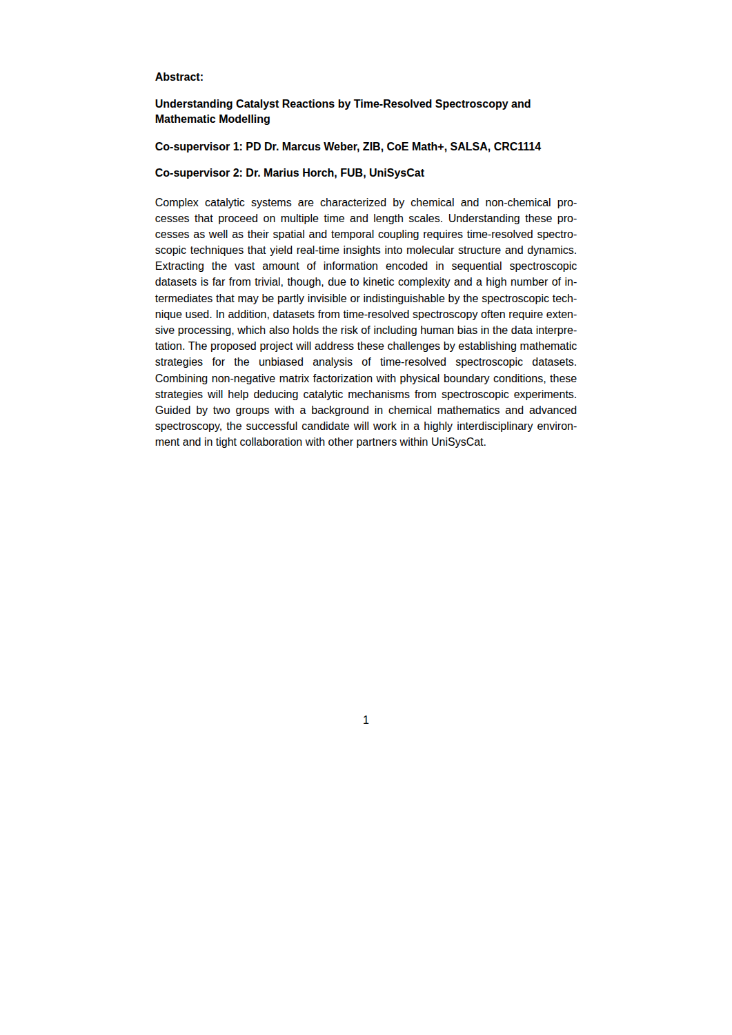Abstract:
Understanding Catalyst Reactions by Time-Resolved Spectroscopy and Mathematic Modelling
Co-supervisor 1: PD Dr. Marcus Weber, ZIB, CoE Math+, SALSA, CRC1114
Co-supervisor 2: Dr. Marius Horch, FUB, UniSysCat
Complex catalytic systems are characterized by chemical and non-chemical processes that proceed on multiple time and length scales. Understanding these processes as well as their spatial and temporal coupling requires time-resolved spectroscopic techniques that yield real-time insights into molecular structure and dynamics. Extracting the vast amount of information encoded in sequential spectroscopic datasets is far from trivial, though, due to kinetic complexity and a high number of intermediates that may be partly invisible or indistinguishable by the spectroscopic technique used. In addition, datasets from time-resolved spectroscopy often require extensive processing, which also holds the risk of including human bias in the data interpretation. The proposed project will address these challenges by establishing mathematic strategies for the unbiased analysis of time-resolved spectroscopic datasets. Combining non-negative matrix factorization with physical boundary conditions, these strategies will help deducing catalytic mechanisms from spectroscopic experiments. Guided by two groups with a background in chemical mathematics and advanced spectroscopy, the successful candidate will work in a highly interdisciplinary environment and in tight collaboration with other partners within UniSysCat.
1